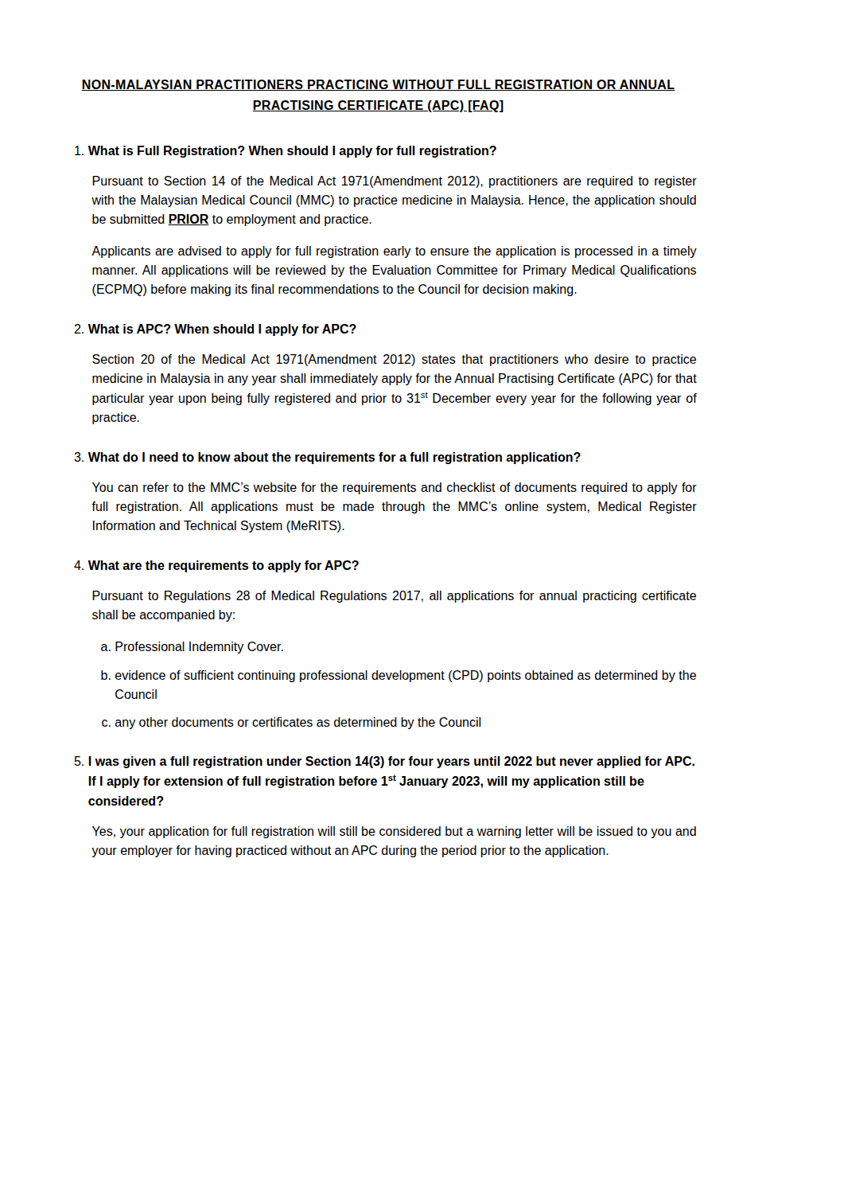NON-MALAYSIAN PRACTITIONERS PRACTICING WITHOUT FULL REGISTRATION OR ANNUAL PRACTISING CERTIFICATE (APC) [FAQ]
What is Full Registration? When should I apply for full registration?
Pursuant to Section 14 of the Medical Act 1971(Amendment 2012), practitioners are required to register with the Malaysian Medical Council (MMC) to practice medicine in Malaysia. Hence, the application should be submitted PRIOR to employment and practice.
Applicants are advised to apply for full registration early to ensure the application is processed in a timely manner. All applications will be reviewed by the Evaluation Committee for Primary Medical Qualifications (ECPMQ) before making its final recommendations to the Council for decision making.
What is APC? When should I apply for APC?
Section 20 of the Medical Act 1971(Amendment 2012) states that practitioners who desire to practice medicine in Malaysia in any year shall immediately apply for the Annual Practising Certificate (APC) for that particular year upon being fully registered and prior to 31st December every year for the following year of practice.
What do I need to know about the requirements for a full registration application?
You can refer to the MMC’s website for the requirements and checklist of documents required to apply for full registration. All applications must be made through the MMC’s online system, Medical Register Information and Technical System (MeRITS).
What are the requirements to apply for APC?
Pursuant to Regulations 28 of Medical Regulations 2017, all applications for annual practicing certificate shall be accompanied by:
Professional Indemnity Cover.
evidence of sufficient continuing professional development (CPD) points obtained as determined by the Council
any other documents or certificates as determined by the Council
I was given a full registration under Section 14(3) for four years until 2022 but never applied for APC. If I apply for extension of full registration before 1st January 2023, will my application still be considered?
Yes, your application for full registration will still be considered but a warning letter will be issued to you and your employer for having practiced without an APC during the period prior to the application.